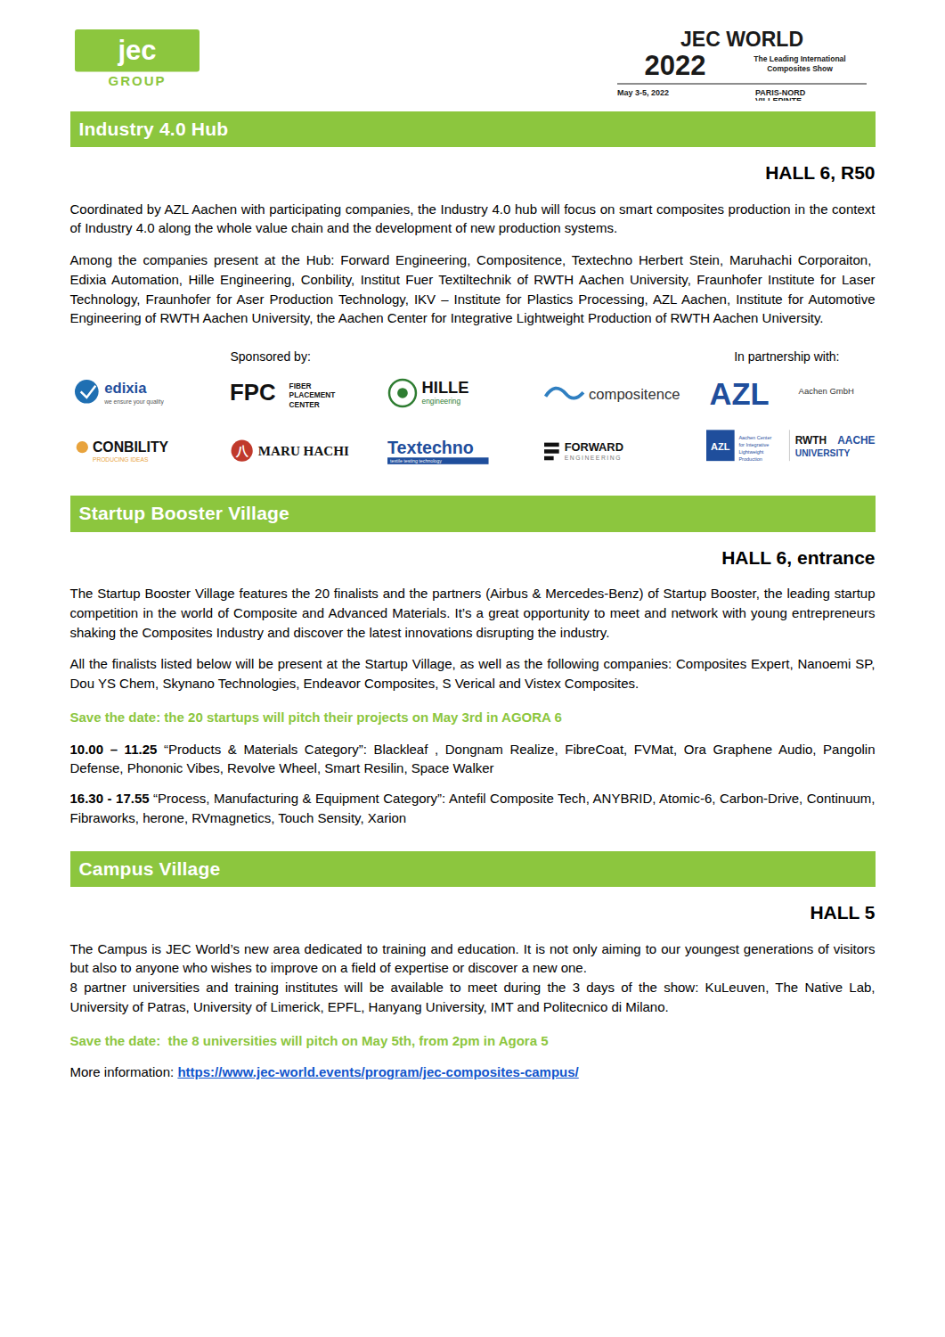jec GROUP
JEC WORLD 2022 The Leading International Composites Show May 3-5, 2022 PARIS-NORD VILLEPINTE
Industry 4.0 Hub
HALL 6, R50
Coordinated by AZL Aachen with participating companies, the Industry 4.0 hub will focus on smart composites production in the context of Industry 4.0 along the whole value chain and the development of new production systems.
Among the companies present at the Hub: Forward Engineering, Compositence, Textechno Herbert Stein, Maruhachi Corporaiton, Edixia Automation, Hille Engineering, Conbility, Institut Fuer Textiltechnik of RWTH Aachen University, Fraunhofer Institute for Laser Technology, Fraunhofer for Aser Production Technology, IKV – Institute for Plastics Processing, AZL Aachen, Institute for Automotive Engineering of RWTH Aachen University, the Aachen Center for Integrative Lightweight Production of RWTH Aachen University.
Sponsored by: In partnership with:
edixia we ensure your quality FPC FIBER PLACEMENT CENTER HILLE engineering compositence CONBILITY PRODUCING IDEAS 八 MARU HACHI Textechno textile testing technology FORWARD ENGINEERING
AZL Aachen GmbH AZL Aachen Center for Integrative Lightweight Production RWTH AACHEN UNIVERSITY
Startup Booster Village
HALL 6, entrance
The Startup Booster Village features the 20 finalists and the partners (Airbus & Mercedes-Benz) of Startup Booster, the leading startup competition in the world of Composite and Advanced Materials. It’s a great opportunity to meet and network with young entrepreneurs shaking the Composites Industry and discover the latest innovations disrupting the industry.
All the finalists listed below will be present at the Startup Village, as well as the following companies: Composites Expert, Nanoemi SP, Dou YS Chem, Skynano Technologies, Endeavor Composites, S Verical and Vistex Composites.
Save the date: the 20 startups will pitch their projects on May 3rd in AGORA 6
10.00 – 11.25 “Products & Materials Category”: Blackleaf , Dongnam Realize, FibreCoat, FVMat, Ora Graphene Audio, Pangolin Defense, Phononic Vibes, Revolve Wheel, Smart Resilin, Space Walker
16.30 - 17.55 “Process, Manufacturing & Equipment Category”: Antefil Composite Tech, ANYBRID, Atomic-6, Carbon-Drive, Continuum, Fibraworks, herone, RVmagnetics, Touch Sensity, Xarion
Campus Village
HALL 5
The Campus is JEC World’s new area dedicated to training and education. It is not only aiming to our youngest generations of visitors but also to anyone who wishes to improve on a field of expertise or discover a new one.
8 partner universities and training institutes will be available to meet during the 3 days of the show: KuLeuven, The Native Lab, University of Patras, University of Limerick, EPFL, Hanyang University, IMT and Politecnico di Milano.
Save the date: the 8 universities will pitch on May 5th, from 2pm in Agora 5
More information: https://www.jec-world.events/program/jec-composites-campus/